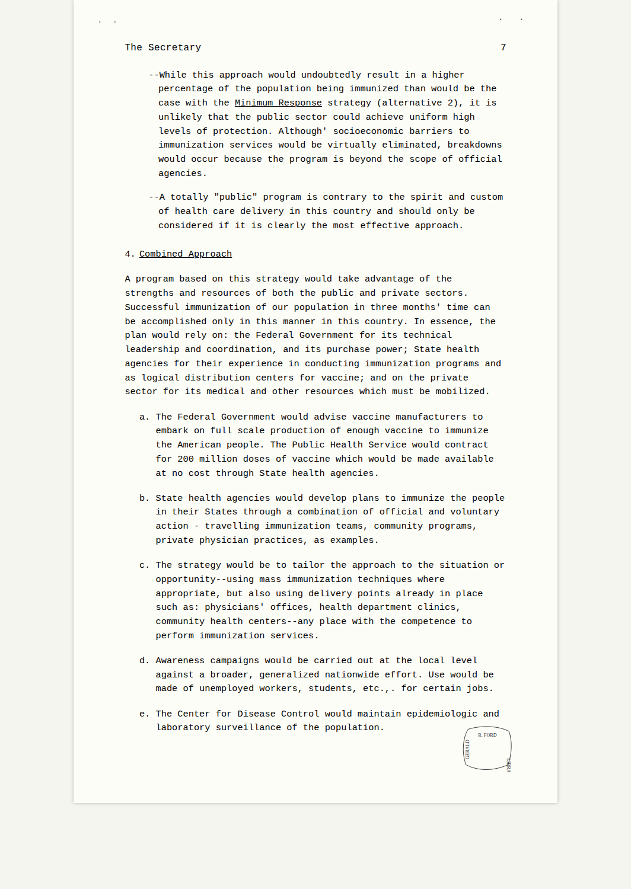. .
. .
The Secretary
7
--While this approach would undoubtedly result in a higher percentage of the population being immunized than would be the case with the Minimum Response strategy (alternative 2), it is unlikely that the public sector could achieve uniform high levels of protection. Although' socioeconomic barriers to immunization services would be virtually eliminated, breakdowns would occur because the program is beyond the scope of official agencies.
--A totally "public" program is contrary to the spirit and custom of health care delivery in this country and should only be considered if it is clearly the most effective approach.
4. Combined Approach
A program based on this strategy would take advantage of the strengths and resources of both the public and private sectors. Successful immunization of our population in three months' time can be accomplished only in this manner in this country. In essence, the plan would rely on: the Federal Government for its technical leadership and coordination, and its purchase power; State health agencies for their experience in conducting immunization programs and as logical distribution centers for vaccine; and on the private sector for its medical and other resources which must be mobilized.
a. The Federal Government would advise vaccine manufacturers to embark on full scale production of enough vaccine to immunize the American people. The Public Health Service would contract for 200 million doses of vaccine which would be made available at no cost through State health agencies.
b. State health agencies would develop plans to immunize the people in their States through a combination of official and voluntary action - travelling immunization teams, community programs, private physician practices, as examples.
c. The strategy would be to tailor the approach to the situation or opportunity--using mass immunization techniques where appropriate, but also using delivery points already in place such as: physicians' offices, health department clinics, community health centers--any place with the competence to perform immunization services.
d. Awareness campaigns would be carried out at the local level against a broader, generalized nationwide effort. Use would be made of unemployed workers, students, etc.,. for certain jobs.
e. The Center for Disease Control would maintain epidemiologic and laboratory surveillance of the population.
R. FORD GERALD LIBRARY